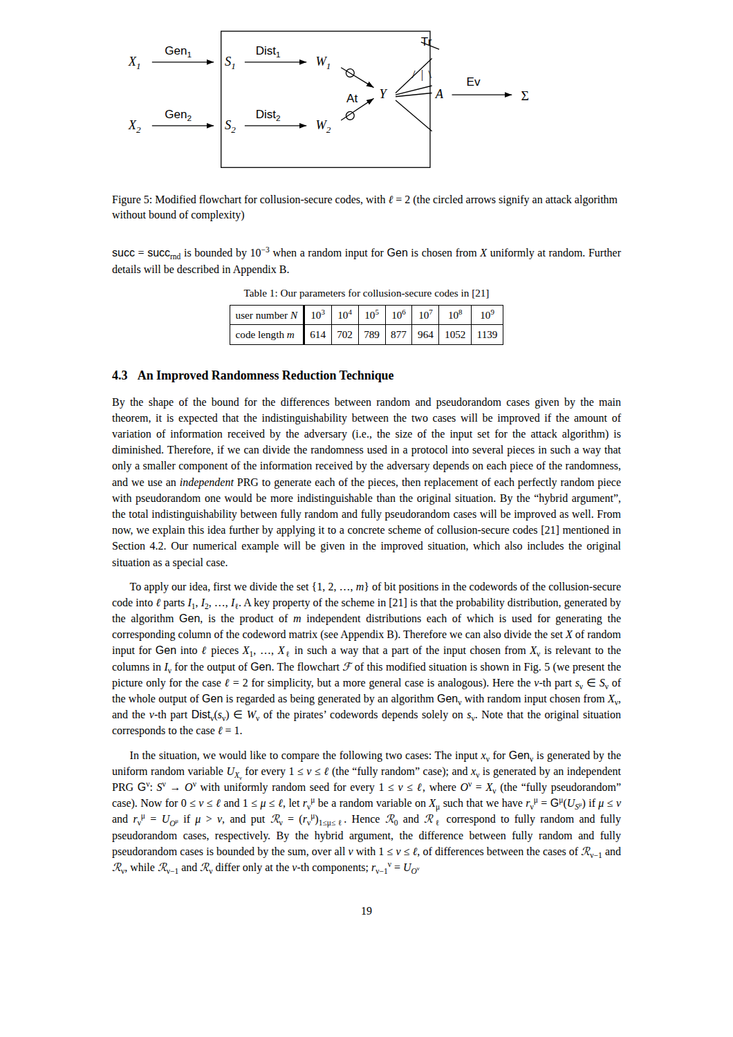X1 Gen1 S1 Dist1 W1 X2 Gen2 S2 Dist2 W2 At Y Tr / | \ A Ev Σ
Figure 5: Modified flowchart for collusion-secure codes, with ℓ = 2 (the circled arrows signify an attack algorithm without bound of complexity)
succ = succrnd is bounded by 10−3 when a random input for Gen is chosen from X uniformly at random. Further details will be described in Appendix B.
Table 1: Our parameters for collusion-secure codes in [21]
| user number N | 10 3 | 10 4 | 10 5 | 10 6 | 10 7 | 10 8 | 10 9 |
| code length m | 614 | 702 | 789 | 877 | 964 | 1052 | 1139 |
4.3 An Improved Randomness Reduction Technique
By the shape of the bound for the differences between random and pseudorandom cases given by the main theorem, it is expected that the indistinguishability between the two cases will be improved if the amount of variation of information received by the adversary (i.e., the size of the input set for the attack algorithm) is diminished. Therefore, if we can divide the randomness used in a protocol into several pieces in such a way that only a smaller component of the information received by the adversary depends on each piece of the randomness, and we use an independent PRG to generate each of the pieces, then replacement of each perfectly random piece with pseudorandom one would be more indistinguishable than the original situation. By the “hybrid argument”, the total indistinguishability between fully random and fully pseudorandom cases will be improved as well. From now, we explain this idea further by applying it to a concrete scheme of collusion-secure codes [21] mentioned in Section 4.2. Our numerical example will be given in the improved situation, which also includes the original situation as a special case.
To apply our idea, first we divide the set {1, 2, …, m} of bit positions in the codewords of the collusion-secure code into ℓ parts I1, I2, …, Iℓ. A key property of the scheme in [21] is that the probability distribution, generated by the algorithm Gen, is the product of m independent distributions each of which is used for generating the corresponding column of the codeword matrix (see Appendix B). Therefore we can also divide the set X of random input for Gen into ℓ pieces X1, …, Xℓ in such a way that a part of the input chosen from Xν is relevant to the columns in Iν for the output of Gen. The flowchart ℱ of this modified situation is shown in Fig. 5 (we present the picture only for the case ℓ = 2 for simplicity, but a more general case is analogous). Here the ν-th part sν ∈ Sν of the whole output of Gen is regarded as being generated by an algorithm Genν with random input chosen from Xν, and the ν-th part Distν(sν) ∈ Wν of the pirates’ codewords depends solely on sν. Note that the original situation corresponds to the case ℓ = 1.
In the situation, we would like to compare the following two cases: The input xν for Genν is generated by the uniform random variable UXν for every 1 ≤ ν ≤ ℓ (the “fully random” case); and xν is generated by an independent PRG Gν: Sν → Oν with uniformly random seed for every 1 ≤ ν ≤ ℓ, where Oν = Xν (the “fully pseudorandom” case). Now for 0 ≤ ν ≤ ℓ and 1 ≤ μ ≤ ℓ, let rνμ be a random variable on Xμ such that we have rνμ = Gμ(USμ) if μ ≤ ν and rνμ = UOμ if μ > ν, and put ℛν = (rνμ)1≤μ≤ℓ. Hence ℛ0 and ℛℓ correspond to fully random and fully pseudorandom cases, respectively. By the hybrid argument, the difference between fully random and fully pseudorandom cases is bounded by the sum, over all ν with 1 ≤ ν ≤ ℓ, of differences between the cases of ℛν−1 and ℛν, while ℛν−1 and ℛν differ only at the ν-th components; rν−1ν = UOν
19